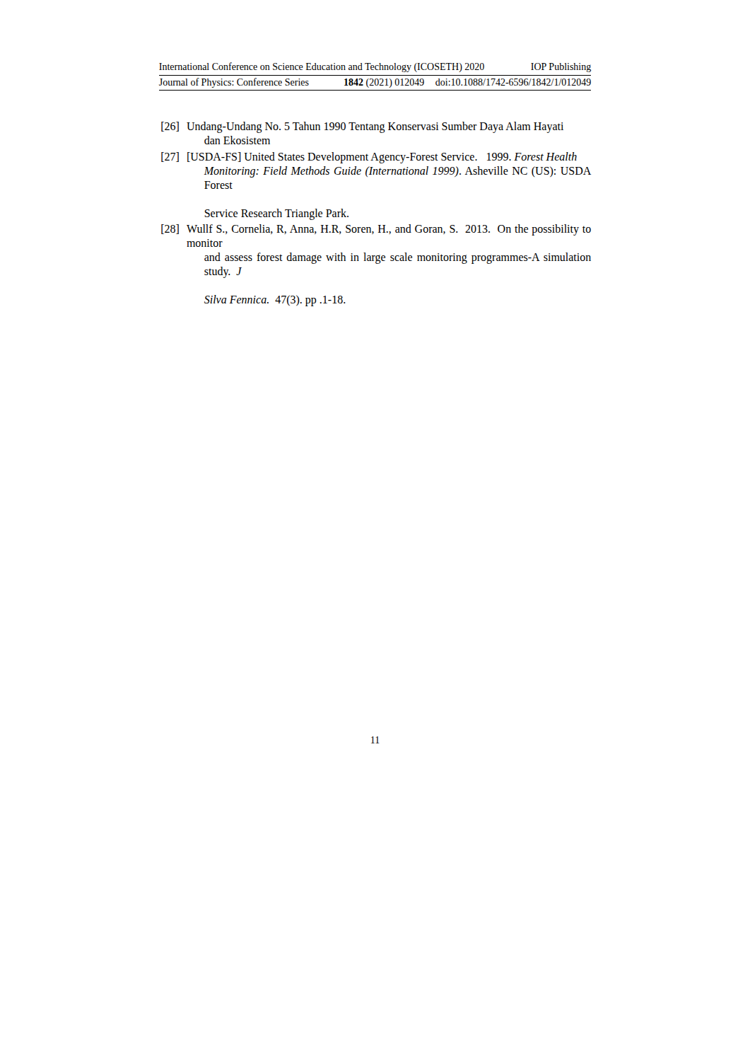International Conference on Science Education and Technology (ICOSETH) 2020 IOP Publishing
Journal of Physics: Conference Series 1842 (2021) 012049 doi:10.1088/1742-6596/1842/1/012049
[26]
Undang-Undang No. 5 Tahun 1990 Tentang Konservasi Sumber Daya Alam Hayati
dan Ekosistem
[27]
[USDA-FS] United States Development Agency-Forest Service. 1999. Forest Health
Monitoring: Field Methods Guide (International 1999). Asheville NC (US): USDA Forest
Service Research Triangle Park.
[28]
Wullf S., Cornelia, R, Anna, H.R, Soren, H., and Goran, S. 2013. On the possibility to monitor
and assess forest damage with in large scale monitoring programmes-A simulation study. J
Silva Fennica. 47(3). pp .1-18.
11